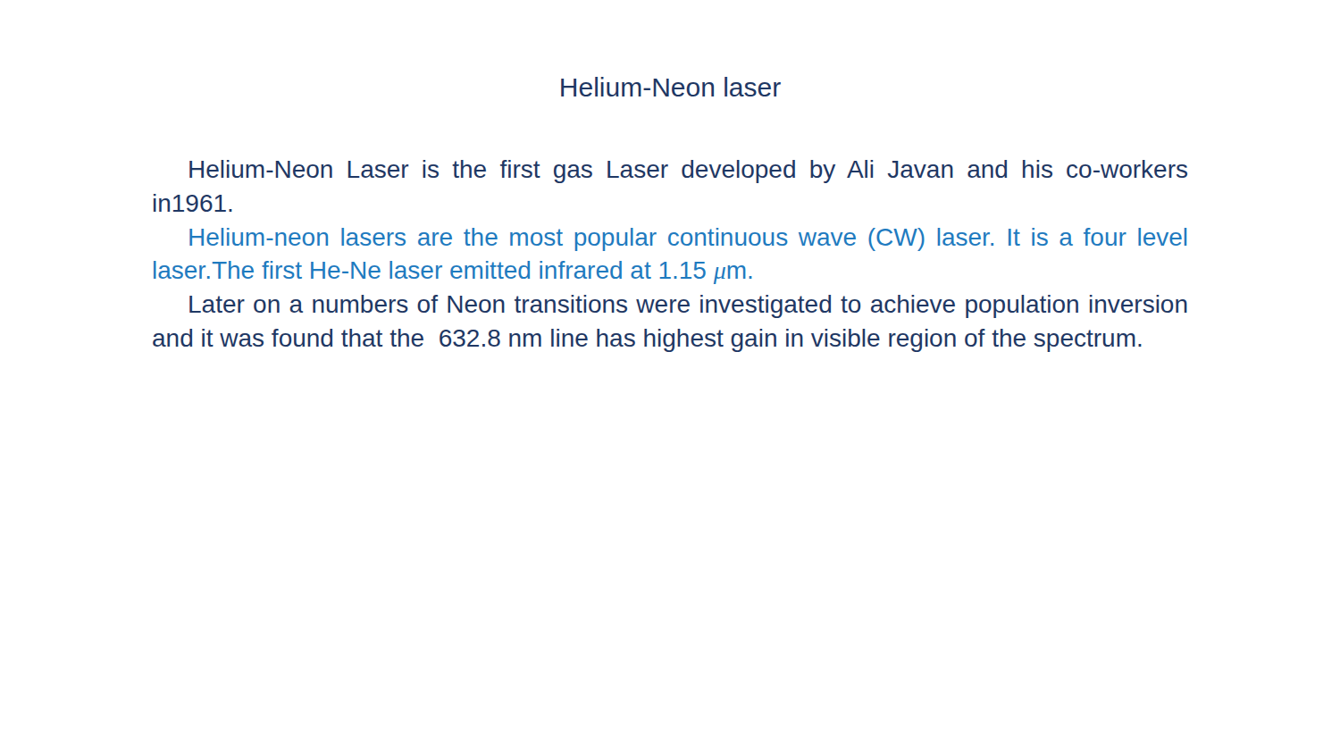Helium-Neon laser
Helium-Neon Laser is the first gas Laser developed by Ali Javan and his co-workers in1961.
Helium-neon lasers are the most popular continuous wave (CW) laser. It is a four level laser.The first He-Ne laser emitted infrared at 1.15 μm.
Later on a numbers of Neon transitions were investigated to achieve population inversion and it was found that the 632.8 nm line has highest gain in visible region of the spectrum.